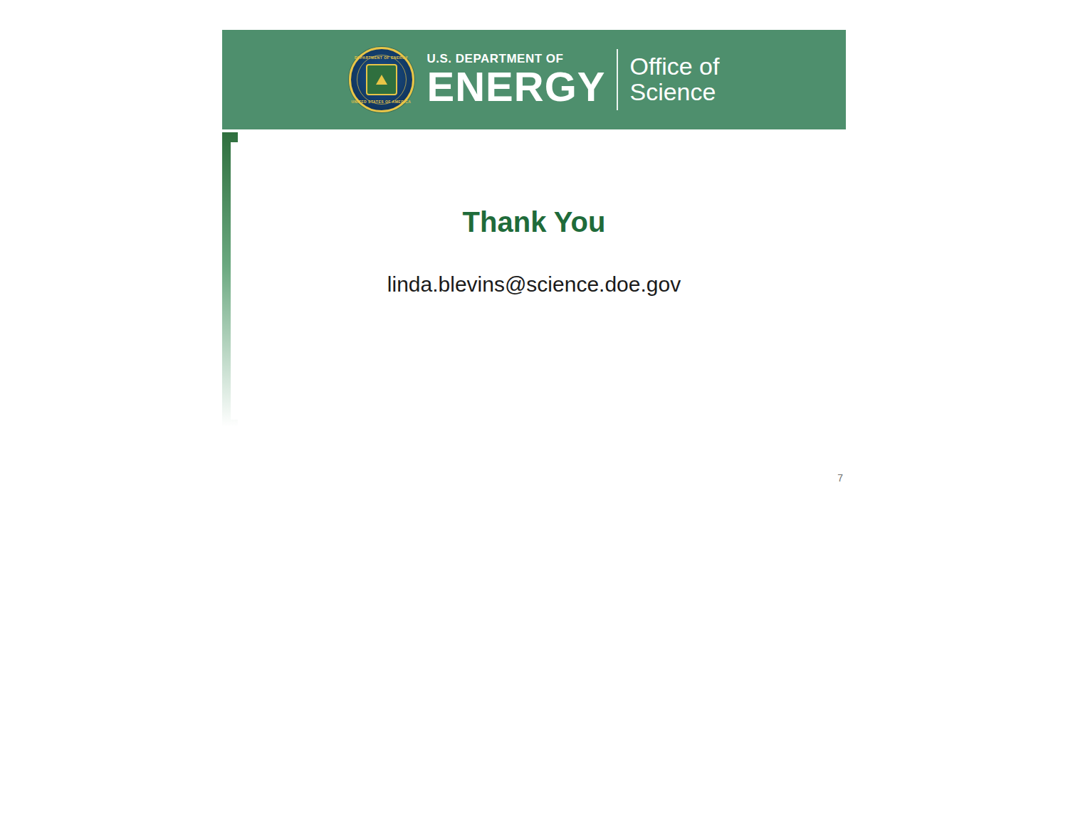Department of Energy
United States of America
U.S. DEPARTMENT OF
ENERGY
Office of
Science
Thank You
linda.blevins@science.doe.gov
7